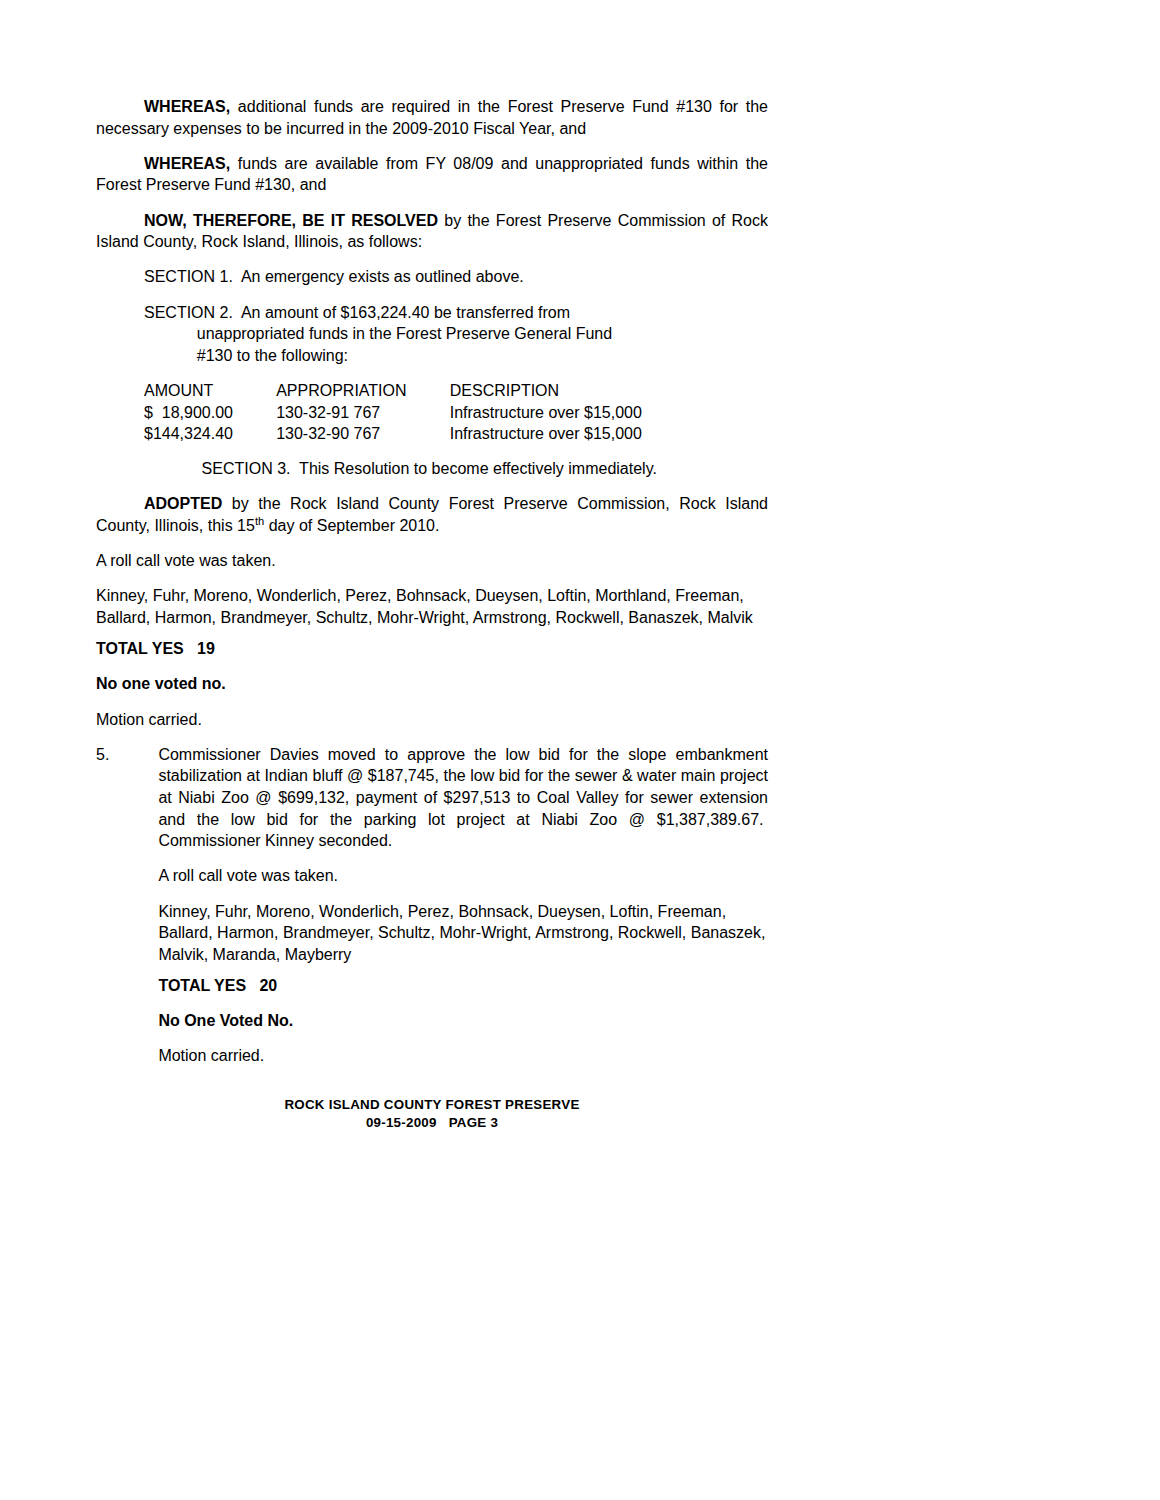WHEREAS, additional funds are required in the Forest Preserve Fund #130 for the necessary expenses to be incurred in the 2009-2010 Fiscal Year, and
WHEREAS, funds are available from FY 08/09 and unappropriated funds within the Forest Preserve Fund #130, and
NOW, THEREFORE, BE IT RESOLVED by the Forest Preserve Commission of Rock Island County, Rock Island, Illinois, as follows:
SECTION 1. An emergency exists as outlined above.
SECTION 2. An amount of $163,224.40 be transferred from
unappropriated funds in the Forest Preserve General Fund
#130 to the following:
| AMOUNT | APPROPRIATION | DESCRIPTION |
| $ 18,900.00 | 130-32-91 767 | Infrastructure over $15,000 |
| $144,324.40 | 130-32-90 767 | Infrastructure over $15,000 |
SECTION 3. This Resolution to become effectively immediately.
ADOPTED by the Rock Island County Forest Preserve Commission, Rock Island County, Illinois, this 15th day of September 2010.
A roll call vote was taken.
Kinney, Fuhr, Moreno, Wonderlich, Perez, Bohnsack, Dueysen, Loftin, Morthland, Freeman, Ballard, Harmon, Brandmeyer, Schultz, Mohr-Wright, Armstrong, Rockwell, Banaszek, Malvik
TOTAL YES 19
No one voted no.
Motion carried.
5.
Commissioner Davies moved to approve the low bid for the slope embankment stabilization at Indian bluff @ $187,745, the low bid for the sewer & water main project at Niabi Zoo @ $699,132, payment of $297,513 to Coal Valley for sewer extension and the low bid for the parking lot project at Niabi Zoo @ $1,387,389.67. Commissioner Kinney seconded.
A roll call vote was taken.
Kinney, Fuhr, Moreno, Wonderlich, Perez, Bohnsack, Dueysen, Loftin, Freeman, Ballard, Harmon, Brandmeyer, Schultz, Mohr-Wright, Armstrong, Rockwell, Banaszek, Malvik, Maranda, Mayberry
TOTAL YES 20
No One Voted No.
Motion carried.
ROCK ISLAND COUNTY FOREST PRESERVE 09-15-2009 PAGE 3